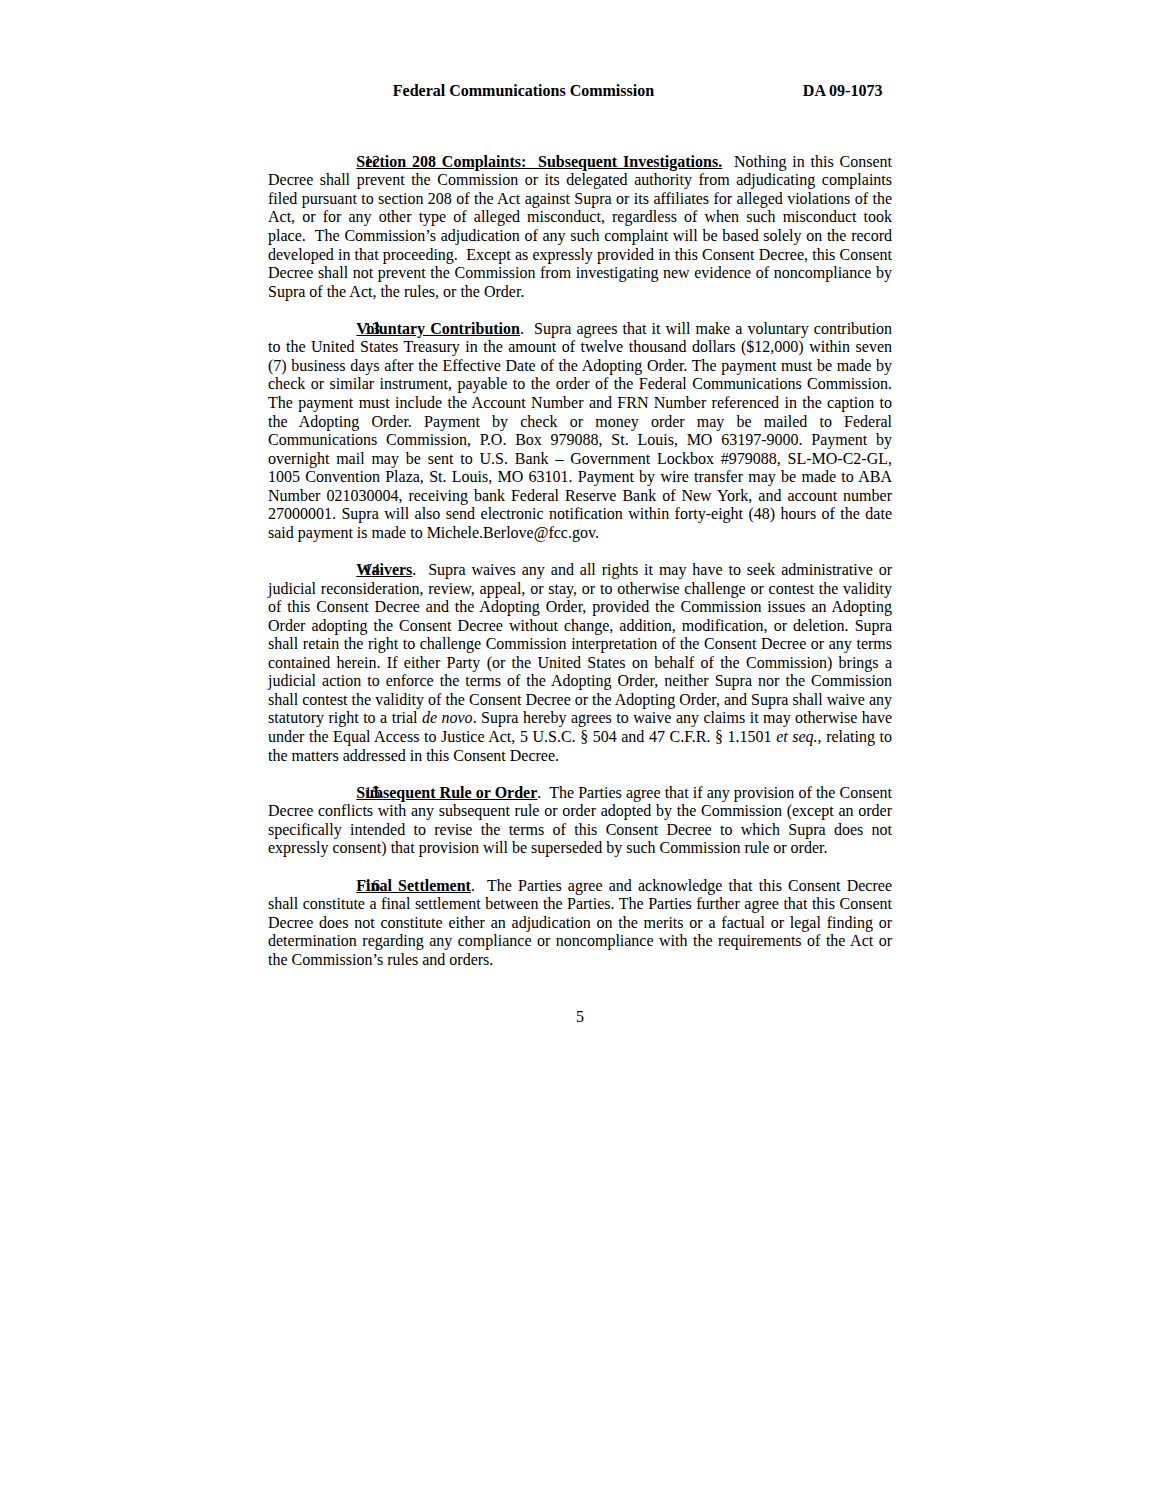Federal Communications Commission DA 09-1073
12. Section 208 Complaints: Subsequent Investigations. Nothing in this Consent Decree shall prevent the Commission or its delegated authority from adjudicating complaints filed pursuant to section 208 of the Act against Supra or its affiliates for alleged violations of the Act, or for any other type of alleged misconduct, regardless of when such misconduct took place. The Commission’s adjudication of any such complaint will be based solely on the record developed in that proceeding. Except as expressly provided in this Consent Decree, this Consent Decree shall not prevent the Commission from investigating new evidence of noncompliance by Supra of the Act, the rules, or the Order.
13. Voluntary Contribution. Supra agrees that it will make a voluntary contribution to the United States Treasury in the amount of twelve thousand dollars ($12,000) within seven (7) business days after the Effective Date of the Adopting Order. The payment must be made by check or similar instrument, payable to the order of the Federal Communications Commission. The payment must include the Account Number and FRN Number referenced in the caption to the Adopting Order. Payment by check or money order may be mailed to Federal Communications Commission, P.O. Box 979088, St. Louis, MO 63197-9000. Payment by overnight mail may be sent to U.S. Bank – Government Lockbox #979088, SL-MO-C2-GL, 1005 Convention Plaza, St. Louis, MO 63101. Payment by wire transfer may be made to ABA Number 021030004, receiving bank Federal Reserve Bank of New York, and account number 27000001. Supra will also send electronic notification within forty-eight (48) hours of the date said payment is made to Michele.Berlove@fcc.gov.
14. Waivers. Supra waives any and all rights it may have to seek administrative or judicial reconsideration, review, appeal, or stay, or to otherwise challenge or contest the validity of this Consent Decree and the Adopting Order, provided the Commission issues an Adopting Order adopting the Consent Decree without change, addition, modification, or deletion. Supra shall retain the right to challenge Commission interpretation of the Consent Decree or any terms contained herein. If either Party (or the United States on behalf of the Commission) brings a judicial action to enforce the terms of the Adopting Order, neither Supra nor the Commission shall contest the validity of the Consent Decree or the Adopting Order, and Supra shall waive any statutory right to a trial de novo. Supra hereby agrees to waive any claims it may otherwise have under the Equal Access to Justice Act, 5 U.S.C. § 504 and 47 C.F.R. § 1.1501 et seq., relating to the matters addressed in this Consent Decree.
15. Subsequent Rule or Order. The Parties agree that if any provision of the Consent Decree conflicts with any subsequent rule or order adopted by the Commission (except an order specifically intended to revise the terms of this Consent Decree to which Supra does not expressly consent) that provision will be superseded by such Commission rule or order.
16. Final Settlement. The Parties agree and acknowledge that this Consent Decree shall constitute a final settlement between the Parties. The Parties further agree that this Consent Decree does not constitute either an adjudication on the merits or a factual or legal finding or determination regarding any compliance or noncompliance with the requirements of the Act or the Commission’s rules and orders.
5